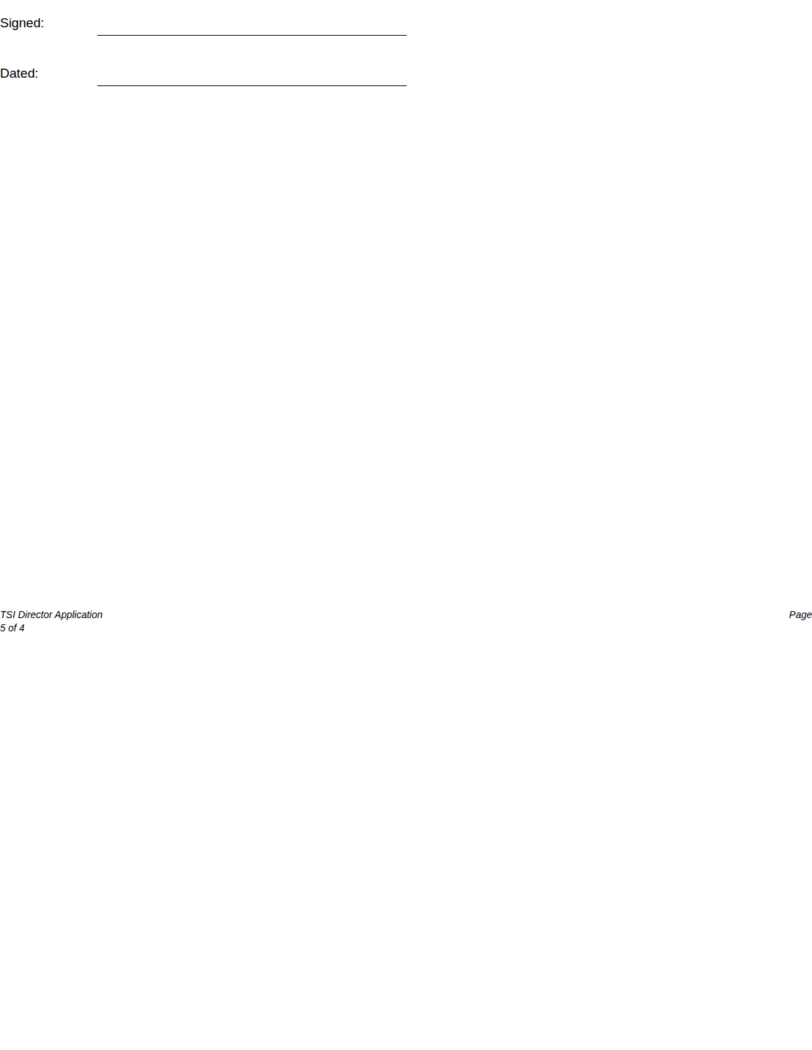| Signed: | |
| Dated: | |
TSI Director Application Page 5 of 4